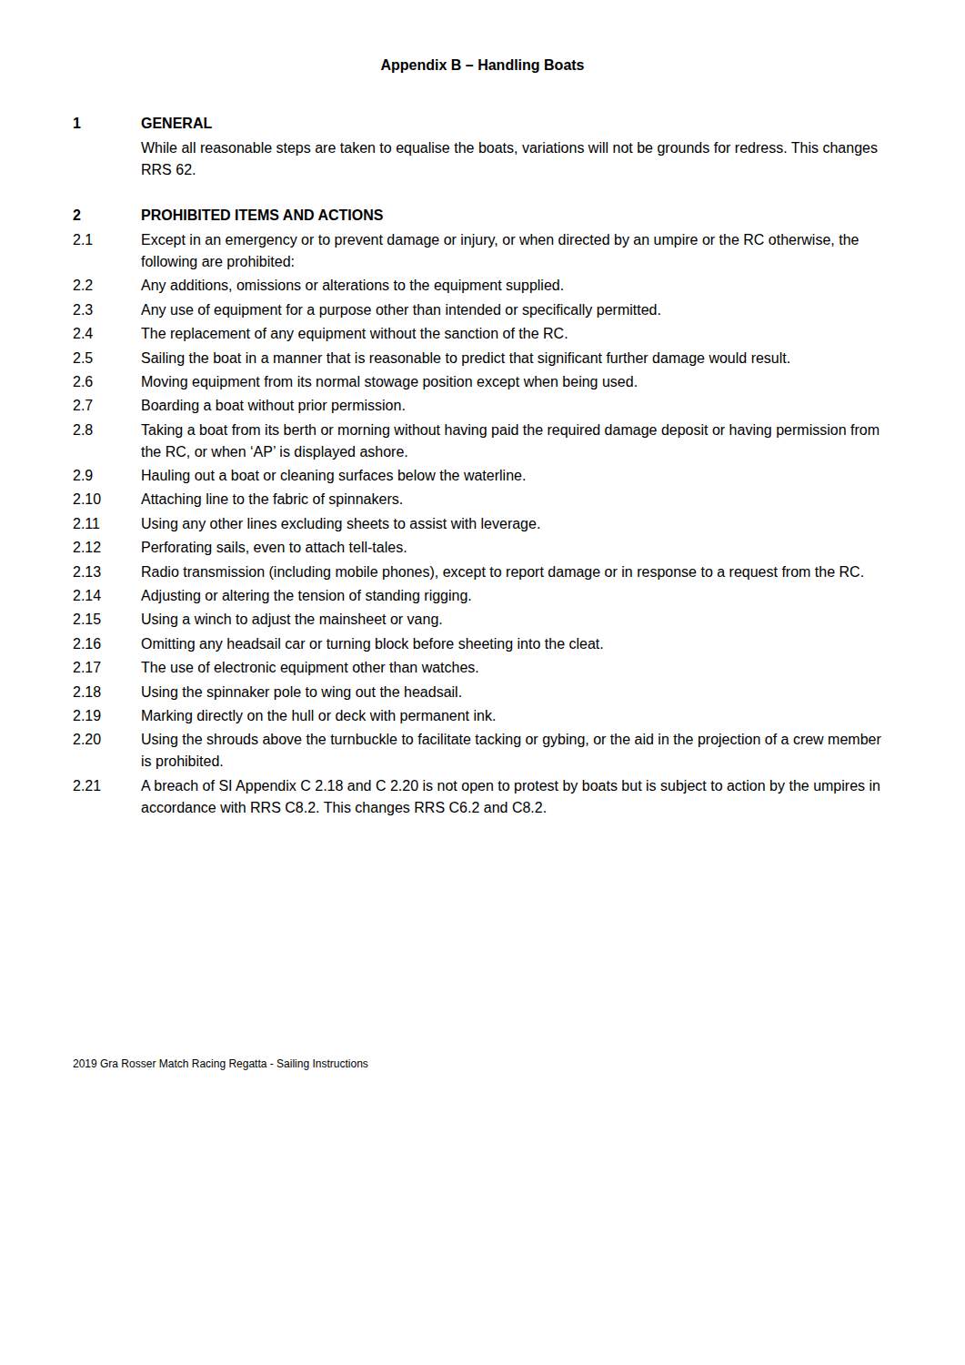Appendix B – Handling Boats
1 GENERAL
While all reasonable steps are taken to equalise the boats, variations will not be grounds for redress. This changes RRS 62.
2 PROHIBITED ITEMS AND ACTIONS
2.1 Except in an emergency or to prevent damage or injury, or when directed by an umpire or the RC otherwise, the following are prohibited:
2.2 Any additions, omissions or alterations to the equipment supplied.
2.3 Any use of equipment for a purpose other than intended or specifically permitted.
2.4 The replacement of any equipment without the sanction of the RC.
2.5 Sailing the boat in a manner that is reasonable to predict that significant further damage would result.
2.6 Moving equipment from its normal stowage position except when being used.
2.7 Boarding a boat without prior permission.
2.8 Taking a boat from its berth or morning without having paid the required damage deposit or having permission from the RC, or when ‘AP’ is displayed ashore.
2.9 Hauling out a boat or cleaning surfaces below the waterline.
2.10 Attaching line to the fabric of spinnakers.
2.11 Using any other lines excluding sheets to assist with leverage.
2.12 Perforating sails, even to attach tell-tales.
2.13 Radio transmission (including mobile phones), except to report damage or in response to a request from the RC.
2.14 Adjusting or altering the tension of standing rigging.
2.15 Using a winch to adjust the mainsheet or vang.
2.16 Omitting any headsail car or turning block before sheeting into the cleat.
2.17 The use of electronic equipment other than watches.
2.18 Using the spinnaker pole to wing out the headsail.
2.19 Marking directly on the hull or deck with permanent ink.
2.20 Using the shrouds above the turnbuckle to facilitate tacking or gybing, or the aid in the projection of a crew member is prohibited.
2.21 A breach of SI Appendix C 2.18 and C 2.20 is not open to protest by boats but is subject to action by the umpires in accordance with RRS C8.2. This changes RRS C6.2 and C8.2.
2019 Gra Rosser Match Racing Regatta - Sailing Instructions